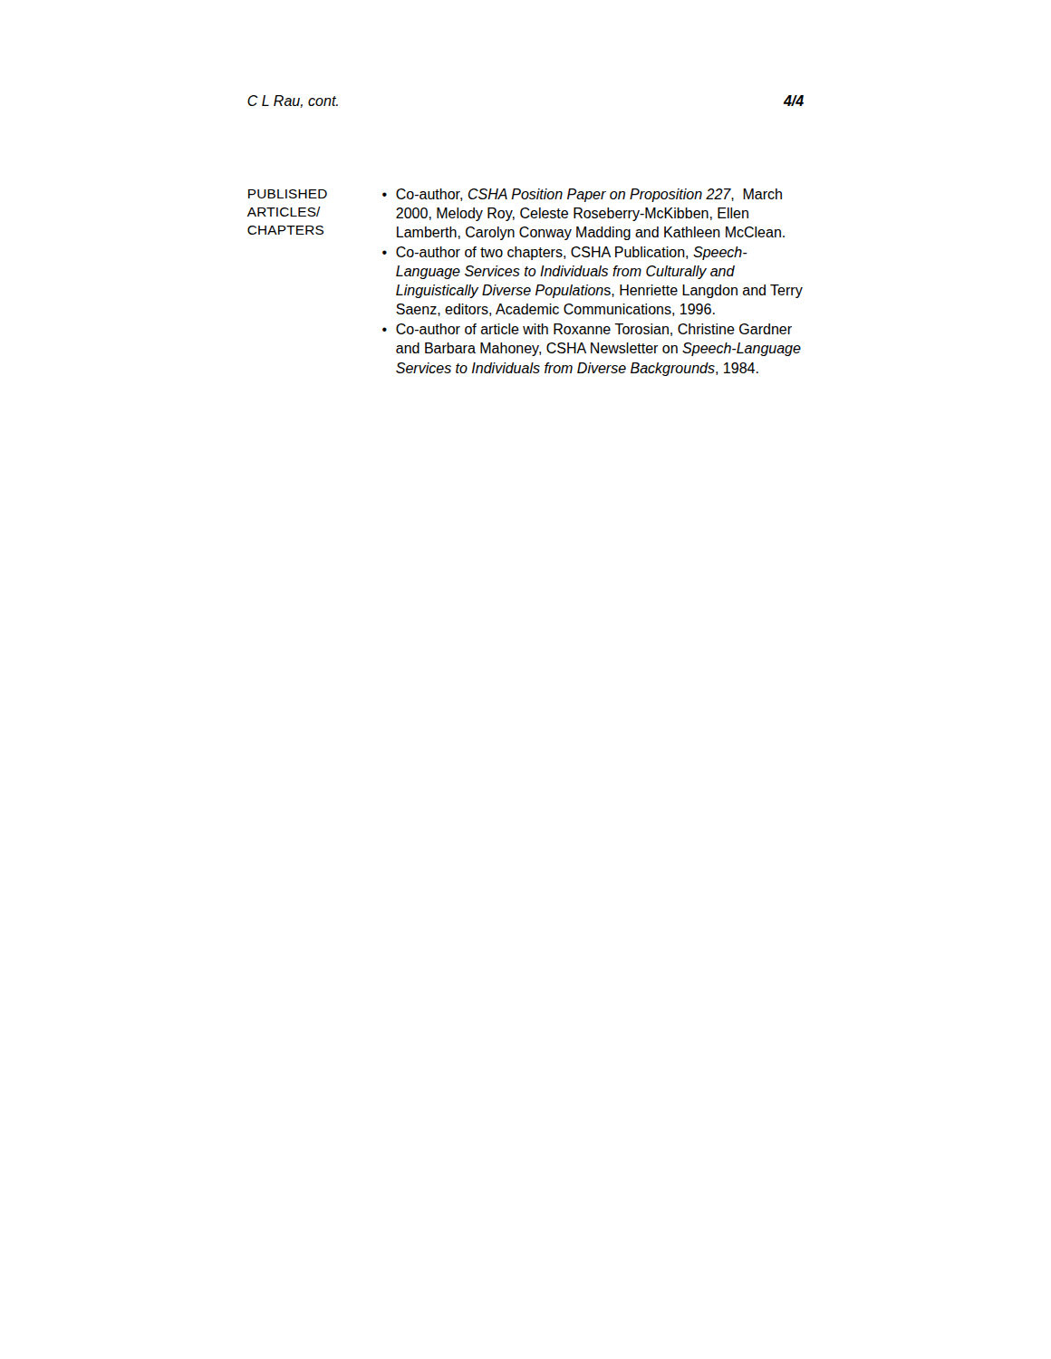C L Rau, cont. 4/4
Published
Articles/
Chapters
Co-author, CSHA Position Paper on Proposition 227, March 2000, Melody Roy, Celeste Roseberry-McKibben, Ellen Lamberth, Carolyn Conway Madding and Kathleen McClean.
Co-author of two chapters, CSHA Publication, Speech-Language Services to Individuals from Culturally and Linguistically Diverse Populations, Henriette Langdon and Terry Saenz, editors, Academic Communications, 1996.
Co-author of article with Roxanne Torosian, Christine Gardner and Barbara Mahoney, CSHA Newsletter on Speech-Language Services to Individuals from Diverse Backgrounds, 1984.